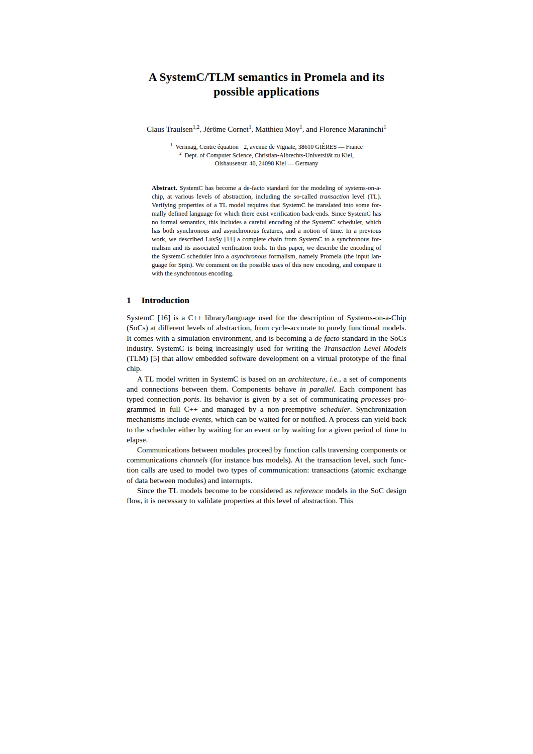A SystemC/TLM semantics in Promela and its
possible applications
Claus Traulsen1,2, Jérôme Cornet1, Matthieu Moy1, and Florence Maraninchi1
1 Verimag, Centre équation - 2, avenue de Vignate, 38610 GIÈRES — France 2 Dept. of Computer Science, Christian-Albrechts-Universität zu Kiel, Olshausenstr. 40, 24098 Kiel — Germany
Abstract. SystemC has become a de-facto standard for the modeling of systems-on-a-chip, at various levels of abstraction, including the so-called transaction level (TL). Verifying properties of a TL model requires that SystemC be translated into some formally defined language for which there exist verification back-ends. Since SystemC has no formal semantics, this includes a careful encoding of the SystemC scheduler, which has both synchronous and asynchronous features, and a notion of time. In a previous work, we described LusSy [14] a complete chain from SystemC to a synchronous formalism and its associated verification tools. In this paper, we describe the encoding of the SystemC scheduler into a asynchronous formalism, namely Promela (the input language for Spin). We comment on the possible uses of this new encoding, and compare it with the synchronous encoding.
1 Introduction
SystemC [16] is a C++ library/language used for the description of Systems-on-a-Chip (SoCs) at different levels of abstraction, from cycle-accurate to purely functional models. It comes with a simulation environment, and is becoming a de facto standard in the SoCs industry. SystemC is being increasingly used for writing the Transaction Level Models (TLM) [5] that allow embedded software development on a virtual prototype of the final chip.
A TL model written in SystemC is based on an architecture, i.e., a set of components and connections between them. Components behave in parallel. Each component has typed connection ports. Its behavior is given by a set of communicating processes programmed in full C++ and managed by a non-preemptive scheduler. Synchronization mechanisms include events, which can be waited for or notified. A process can yield back to the scheduler either by waiting for an event or by waiting for a given period of time to elapse.
Communications between modules proceed by function calls traversing components or communications channels (for instance bus models). At the transaction level, such function calls are used to model two types of communication: transactions (atomic exchange of data between modules) and interrupts.
Since the TL models become to be considered as reference models in the SoC design flow, it is necessary to validate properties at this level of abstraction. This